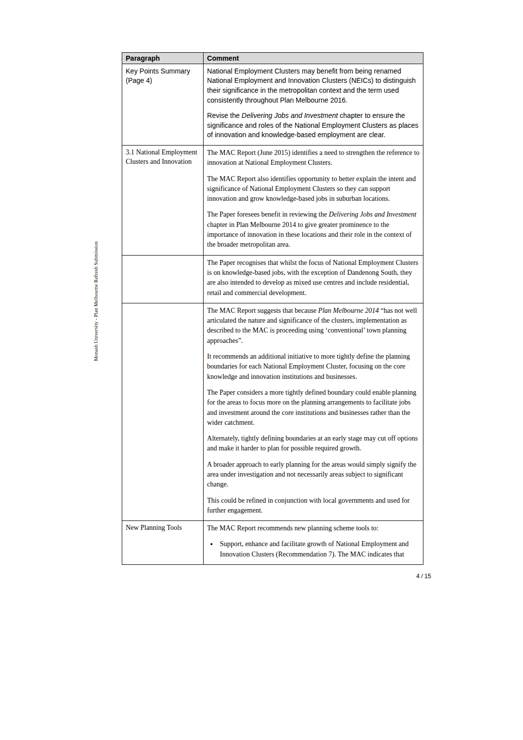Monash University - Plan Melbourne Refresh Submission
| Paragraph | Comment |
| --- | --- |
| Key Points Summary (Page 4) | National Employment Clusters may benefit from being renamed National Employment and Innovation Clusters (NEICs) to distinguish their significance in the metropolitan context and the term used consistently throughout Plan Melbourne 2016. Revise the Delivering Jobs and Investment chapter to ensure the significance and roles of the National Employment Clusters as places of innovation and knowledge-based employment are clear. |
| 3.1 National Employment Clusters and Innovation | The MAC Report (June 2015) identifies a need to strengthen the reference to innovation at National Employment Clusters. The MAC Report also identifies opportunity to better explain the intent and significance of National Employment Clusters so they can support innovation and grow knowledge-based jobs in suburban locations. The Paper foresees benefit in reviewing the Delivering Jobs and Investment chapter in Plan Melbourne 2014 to give greater prominence to the importance of innovation in these locations and their role in the context of the broader metropolitan area. |
| | The Paper recognises that whilst the focus of National Employment Clusters is on knowledge-based jobs, with the exception of Dandenong South, they are also intended to develop as mixed use centres and include residential, retail and commercial development. |
| | The MAC Report suggests that because Plan Melbourne 2014 “has not well articulated the nature and significance of the clusters, implementation as described to the MAC is proceeding using ‘conventional’ town planning approaches”. It recommends an additional initiative to more tightly define the planning boundaries for each National Employment Cluster, focusing on the core knowledge and innovation institutions and businesses. The Paper considers a more tightly defined boundary could enable planning for the areas to focus more on the planning arrangements to facilitate jobs and investment around the core institutions and businesses rather than the wider catchment. Alternately, tightly defining boundaries at an early stage may cut off options and make it harder to plan for possible required growth. A broader approach to early planning for the areas would simply signify the area under investigation and not necessarily areas subject to significant change. This could be refined in conjunction with local governments and used for further engagement. |
| New Planning Tools | The MAC Report recommends new planning scheme tools to: Support, enhance and facilitate growth of National Employment and Innovation Clusters (Recommendation 7). The MAC indicates that |
4 / 15